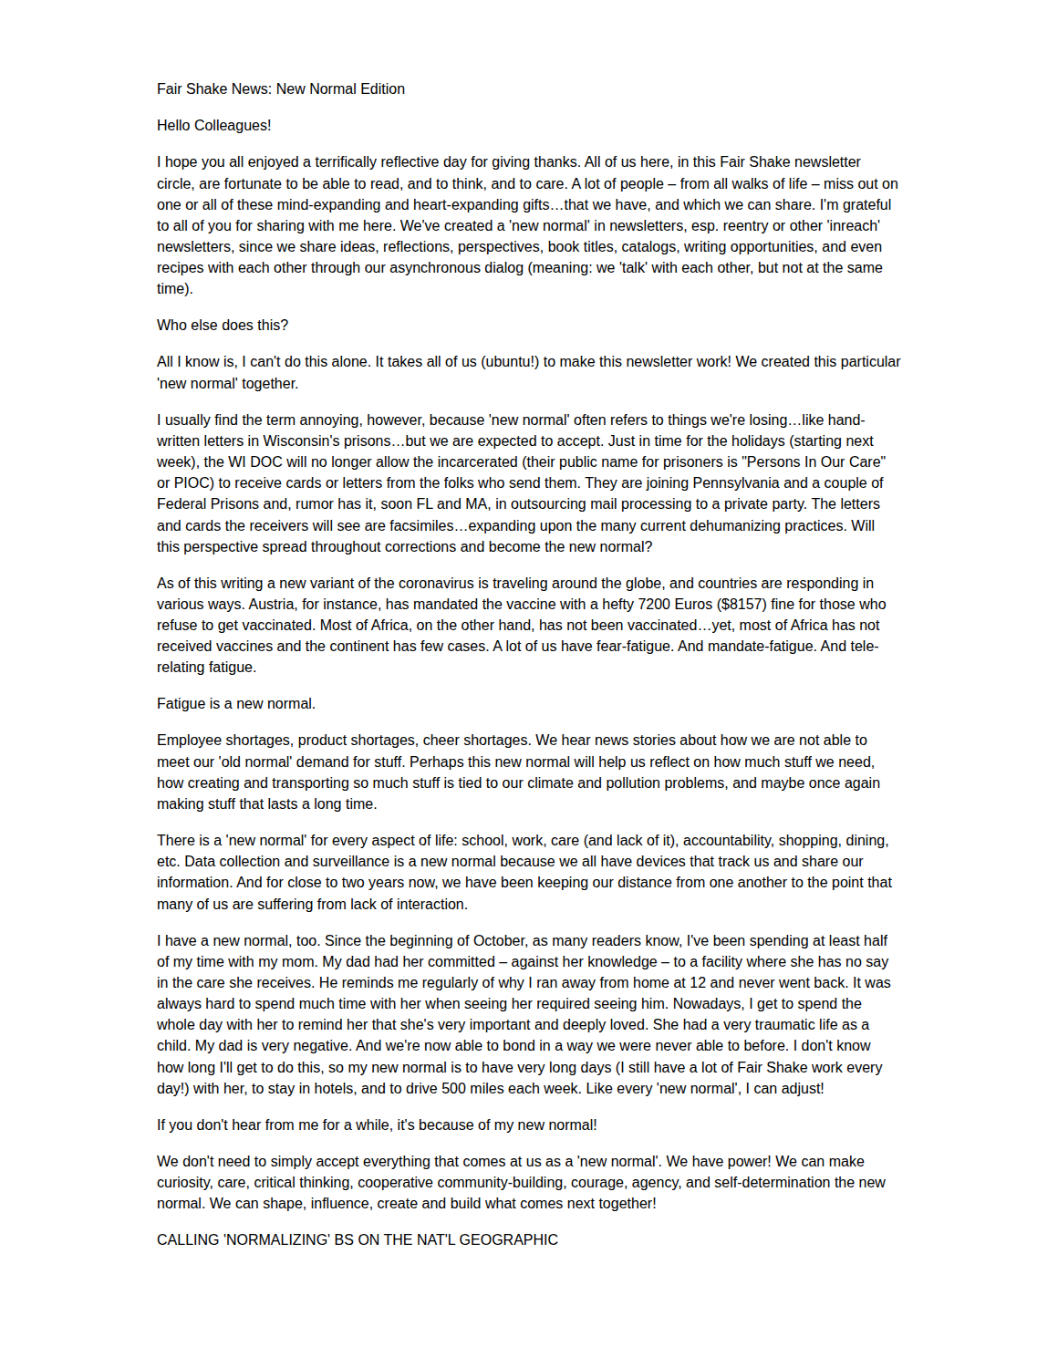Fair Shake News: New Normal Edition
Hello Colleagues!
I hope you all enjoyed a terrifically reflective day for giving thanks. All of us here, in this Fair Shake newsletter circle, are fortunate to be able to read, and to think, and to care. A lot of people – from all walks of life – miss out on one or all of these mind-expanding and heart-expanding gifts…that we have, and which we can share. I'm grateful to all of you for sharing with me here. We've created a 'new normal' in newsletters, esp. reentry or other 'inreach' newsletters, since we share ideas, reflections, perspectives, book titles, catalogs, writing opportunities, and even recipes with each other through our asynchronous dialog (meaning: we 'talk' with each other, but not at the same time).
Who else does this?
All I know is, I can't do this alone. It takes all of us (ubuntu!) to make this newsletter work! We created this particular 'new normal' together.
I usually find the term annoying, however, because 'new normal' often refers to things we're losing…like hand-written letters in Wisconsin's prisons…but we are expected to accept. Just in time for the holidays (starting next week), the WI DOC will no longer allow the incarcerated (their public name for prisoners is "Persons In Our Care" or PIOC) to receive cards or letters from the folks who send them. They are joining Pennsylvania and a couple of Federal Prisons and, rumor has it, soon FL and MA, in outsourcing mail processing to a private party. The letters and cards the receivers will see are facsimiles…expanding upon the many current dehumanizing practices. Will this perspective spread throughout corrections and become the new normal?
As of this writing a new variant of the coronavirus is traveling around the globe, and countries are responding in various ways. Austria, for instance, has mandated the vaccine with a hefty 7200 Euros ($8157) fine for those who refuse to get vaccinated. Most of Africa, on the other hand, has not been vaccinated…yet, most of Africa has not received vaccines and the continent has few cases. A lot of us have fear-fatigue. And mandate-fatigue. And tele-relating fatigue.
Fatigue is a new normal.
Employee shortages, product shortages, cheer shortages. We hear news stories about how we are not able to meet our 'old normal' demand for stuff. Perhaps this new normal will help us reflect on how much stuff we need, how creating and transporting so much stuff is tied to our climate and pollution problems, and maybe once again making stuff that lasts a long time.
There is a 'new normal' for every aspect of life: school, work, care (and lack of it), accountability, shopping, dining, etc. Data collection and surveillance is a new normal because we all have devices that track us and share our information. And for close to two years now, we have been keeping our distance from one another to the point that many of us are suffering from lack of interaction.
I have a new normal, too. Since the beginning of October, as many readers know, I've been spending at least half of my time with my mom. My dad had her committed – against her knowledge – to a facility where she has no say in the care she receives. He reminds me regularly of why I ran away from home at 12 and never went back. It was always hard to spend much time with her when seeing her required seeing him. Nowadays, I get to spend the whole day with her to remind her that she's very important and deeply loved. She had a very traumatic life as a child. My dad is very negative. And we're now able to bond in a way we were never able to before. I don't know how long I'll get to do this, so my new normal is to have very long days (I still have a lot of Fair Shake work every day!) with her, to stay in hotels, and to drive 500 miles each week. Like every 'new normal', I can adjust!
If you don't hear from me for a while, it's because of my new normal!
We don't need to simply accept everything that comes at us as a 'new normal'. We have power! We can make curiosity, care, critical thinking, cooperative community-building, courage, agency, and self-determination the new normal. We can shape, influence, create and build what comes next together!
CALLING 'NORMALIZING' BS ON THE NAT'L GEOGRAPHIC